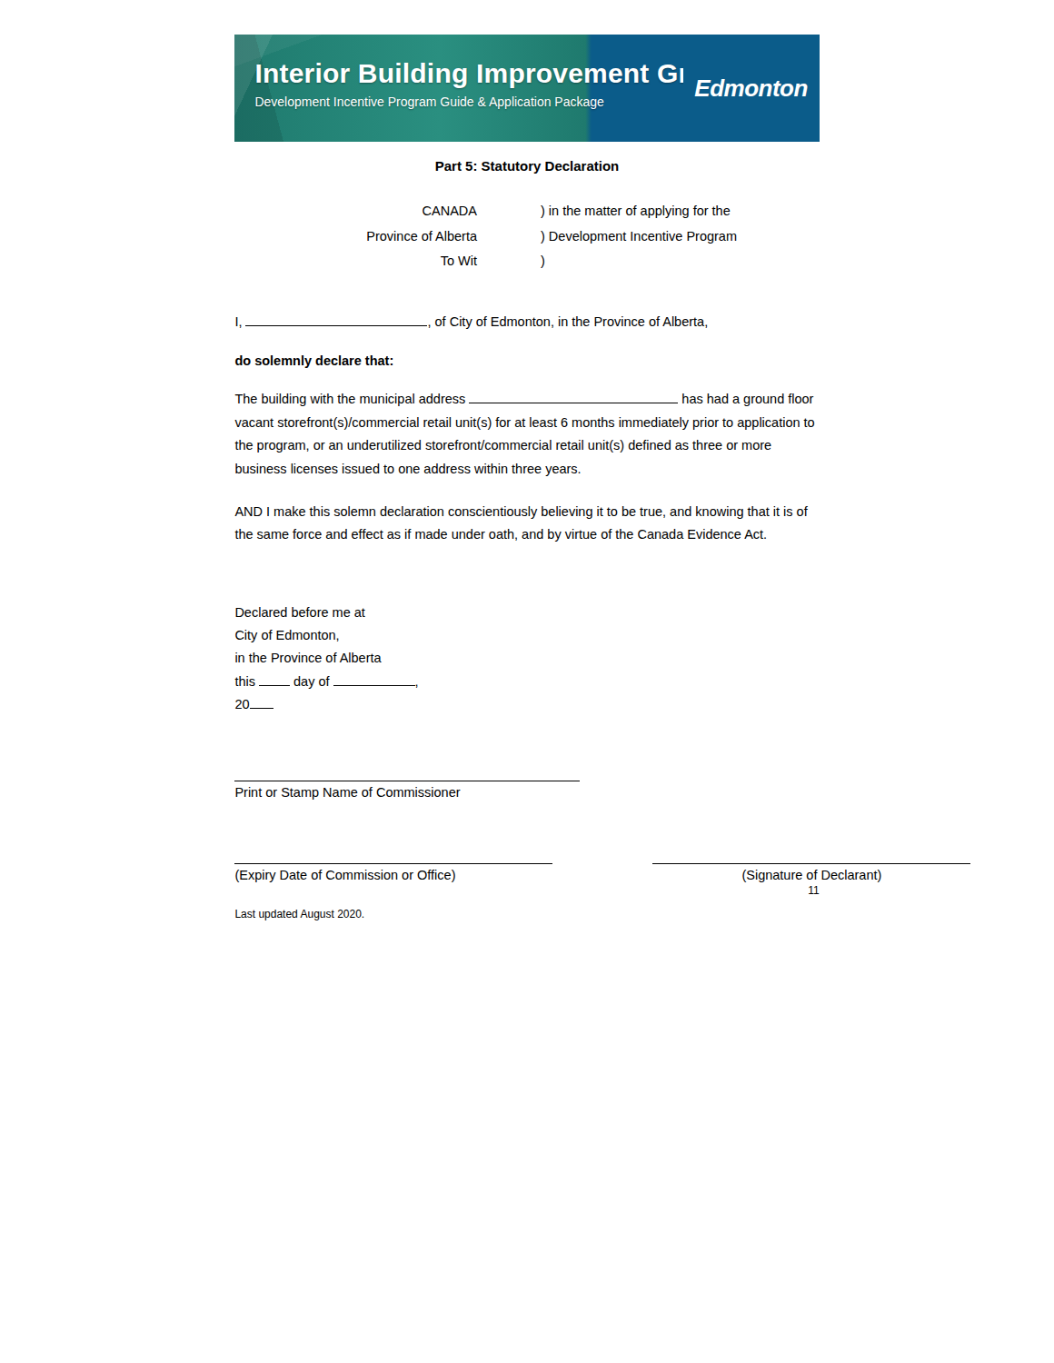Interior Building Improvement Grant
Development Incentive Program Guide & Application Package
Edmonton
Part 5: Statutory Declaration
CANADA
Province of Alberta
To Wit
) in the matter of applying for the
) Development Incentive Program
)
I, , of City of Edmonton, in the Province of Alberta,
do solemnly declare that:
The building with the municipal address has had a ground floor vacant storefront(s)/commercial retail unit(s) for at least 6 months immediately prior to application to the program, or an underutilized storefront/commercial retail unit(s) defined as three or more business licenses issued to one address within three years.
AND I make this solemn declaration conscientiously believing it to be true, and knowing that it is of the same force and effect as if made under oath, and by virtue of the Canada Evidence Act.
Declared before me at
City of Edmonton,
in the Province of Alberta
this day of ,
20
Print or Stamp Name of Commissioner
(Expiry Date of Commission or Office)
(Signature of Declarant)
11
Last updated August 2020.